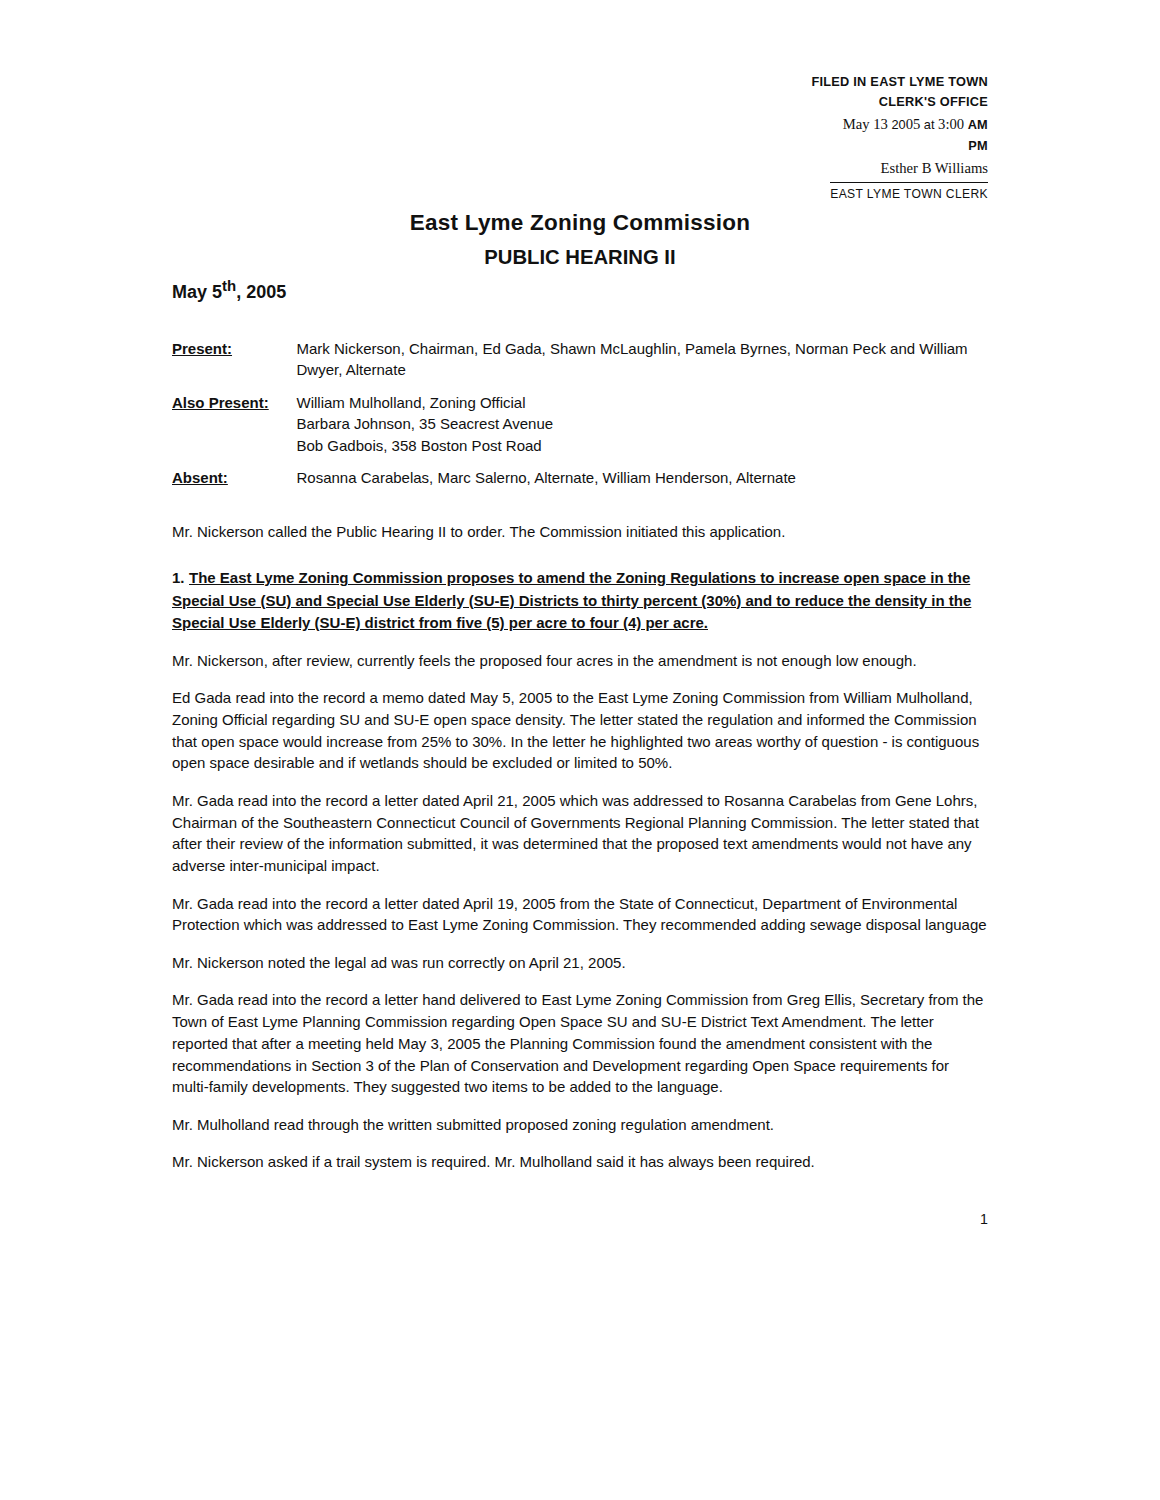FILED IN EAST LYME TOWN
CLERK'S OFFICE
May 13 2005 at 3:00 AM
PM
Esther B Williams
EAST LYME TOWN CLERK
East Lyme Zoning Commission
PUBLIC HEARING II
May 5th, 2005
| Present: | Mark Nickerson, Chairman, Ed Gada, Shawn McLaughlin, Pamela Byrnes, Norman Peck and William Dwyer, Alternate |
| Also Present: | William Mulholland, Zoning Official Barbara Johnson, 35 Seacrest Avenue Bob Gadbois, 358 Boston Post Road |
| Absent: | Rosanna Carabelas, Marc Salerno, Alternate, William Henderson, Alternate |
Mr. Nickerson called the Public Hearing II to order. The Commission initiated this application.
1. The East Lyme Zoning Commission proposes to amend the Zoning Regulations to increase open space in the Special Use (SU) and Special Use Elderly (SU-E) Districts to thirty percent (30%) and to reduce the density in the Special Use Elderly (SU-E) district from five (5) per acre to four (4) per acre.
Mr. Nickerson, after review, currently feels the proposed four acres in the amendment is not enough low enough.
Ed Gada read into the record a memo dated May 5, 2005 to the East Lyme Zoning Commission from William Mulholland, Zoning Official regarding SU and SU-E open space density. The letter stated the regulation and informed the Commission that open space would increase from 25% to 30%. In the letter he highlighted two areas worthy of question - is contiguous open space desirable and if wetlands should be excluded or limited to 50%.
Mr. Gada read into the record a letter dated April 21, 2005 which was addressed to Rosanna Carabelas from Gene Lohrs, Chairman of the Southeastern Connecticut Council of Governments Regional Planning Commission. The letter stated that after their review of the information submitted, it was determined that the proposed text amendments would not have any adverse inter-municipal impact.
Mr. Gada read into the record a letter dated April 19, 2005 from the State of Connecticut, Department of Environmental Protection which was addressed to East Lyme Zoning Commission. They recommended adding sewage disposal language
Mr. Nickerson noted the legal ad was run correctly on April 21, 2005.
Mr. Gada read into the record a letter hand delivered to East Lyme Zoning Commission from Greg Ellis, Secretary from the Town of East Lyme Planning Commission regarding Open Space SU and SU-E District Text Amendment. The letter reported that after a meeting held May 3, 2005 the Planning Commission found the amendment consistent with the recommendations in Section 3 of the Plan of Conservation and Development regarding Open Space requirements for multi-family developments. They suggested two items to be added to the language.
Mr. Mulholland read through the written submitted proposed zoning regulation amendment.
Mr. Nickerson asked if a trail system is required. Mr. Mulholland said it has always been required.
1